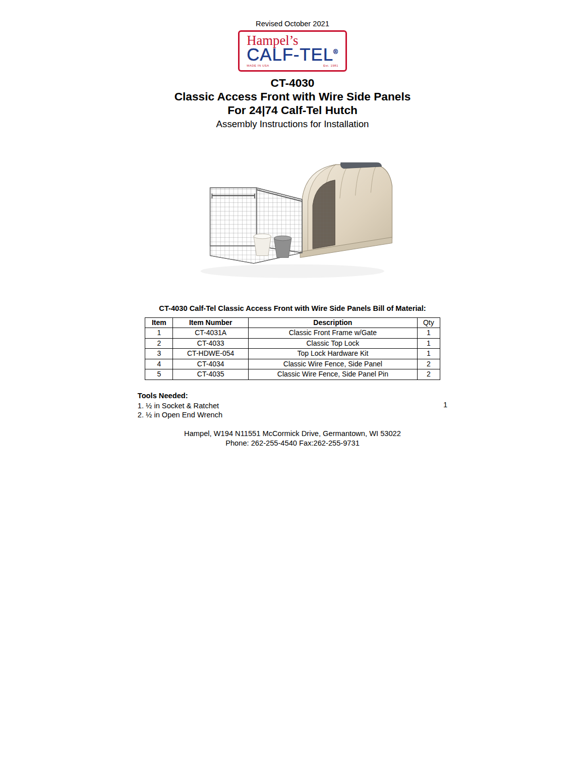Revised October 2021
Hampel’s CALF-TEL® MADE IN USA Est. 1981
CT-4030 Classic Access Front with Wire Side Panels For 24|74 Calf-Tel Hutch
Assembly Instructions for Installation
CT-4030 Calf-Tel Classic Access Front with Wire Side Panels Bill of Material:
| Item | Item Number | Description | Qty |
| --- | --- | --- | --- |
| 1 | CT-4031A | Classic Front Frame w/Gate | 1 |
| 2 | CT-4033 | Classic Top Lock | 1 |
| 3 | CT-HDWE-054 | Top Lock Hardware Kit | 1 |
| 4 | CT-4034 | Classic Wire Fence, Side Panel | 2 |
| 5 | CT-4035 | Classic Wire Fence, Side Panel Pin | 2 |
Tools Needed:
1. ½ in Socket & Ratchet
2. ½ in Open End Wrench
1
Hampel, W194 N11551 McCormick Drive, Germantown, WI 53022
Phone: 262-255-4540 Fax:262-255-9731